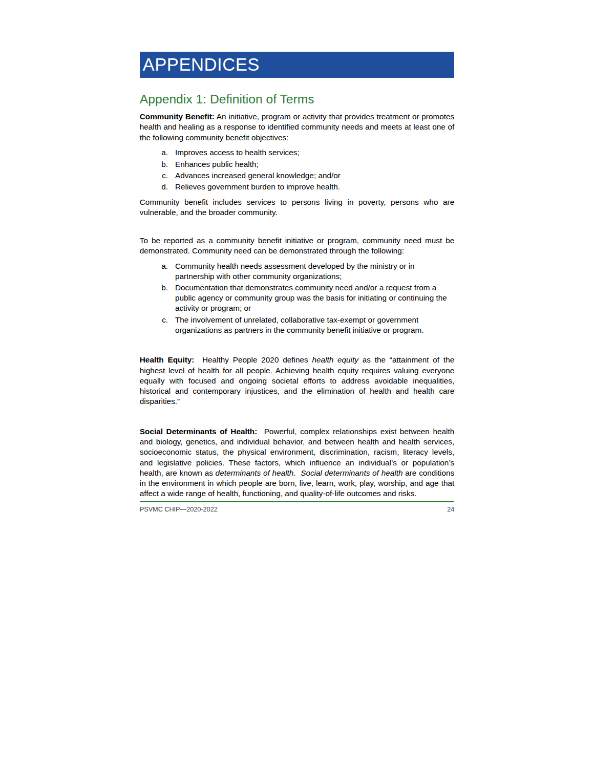APPENDICES
Appendix 1: Definition of Terms
Community Benefit: An initiative, program or activity that provides treatment or promotes health and healing as a response to identified community needs and meets at least one of the following community benefit objectives:
Improves access to health services;
Enhances public health;
Advances increased general knowledge; and/or
Relieves government burden to improve health.
Community benefit includes services to persons living in poverty, persons who are vulnerable, and the broader community.
To be reported as a community benefit initiative or program, community need must be demonstrated. Community need can be demonstrated through the following:
Community health needs assessment developed by the ministry or in partnership with other community organizations;
Documentation that demonstrates community need and/or a request from a public agency or community group was the basis for initiating or continuing the activity or program; or
The involvement of unrelated, collaborative tax-exempt or government organizations as partners in the community benefit initiative or program.
Health Equity: Healthy People 2020 defines health equity as the “attainment of the highest level of health for all people. Achieving health equity requires valuing everyone equally with focused and ongoing societal efforts to address avoidable inequalities, historical and contemporary injustices, and the elimination of health and health care disparities.”
Social Determinants of Health: Powerful, complex relationships exist between health and biology, genetics, and individual behavior, and between health and health services, socioeconomic status, the physical environment, discrimination, racism, literacy levels, and legislative policies. These factors, which influence an individual’s or population’s health, are known as determinants of health. Social determinants of health are conditions in the environment in which people are born, live, learn, work, play, worship, and age that affect a wide range of health, functioning, and quality-of-life outcomes and risks.
PSVMC CHIP—2020-2022 24